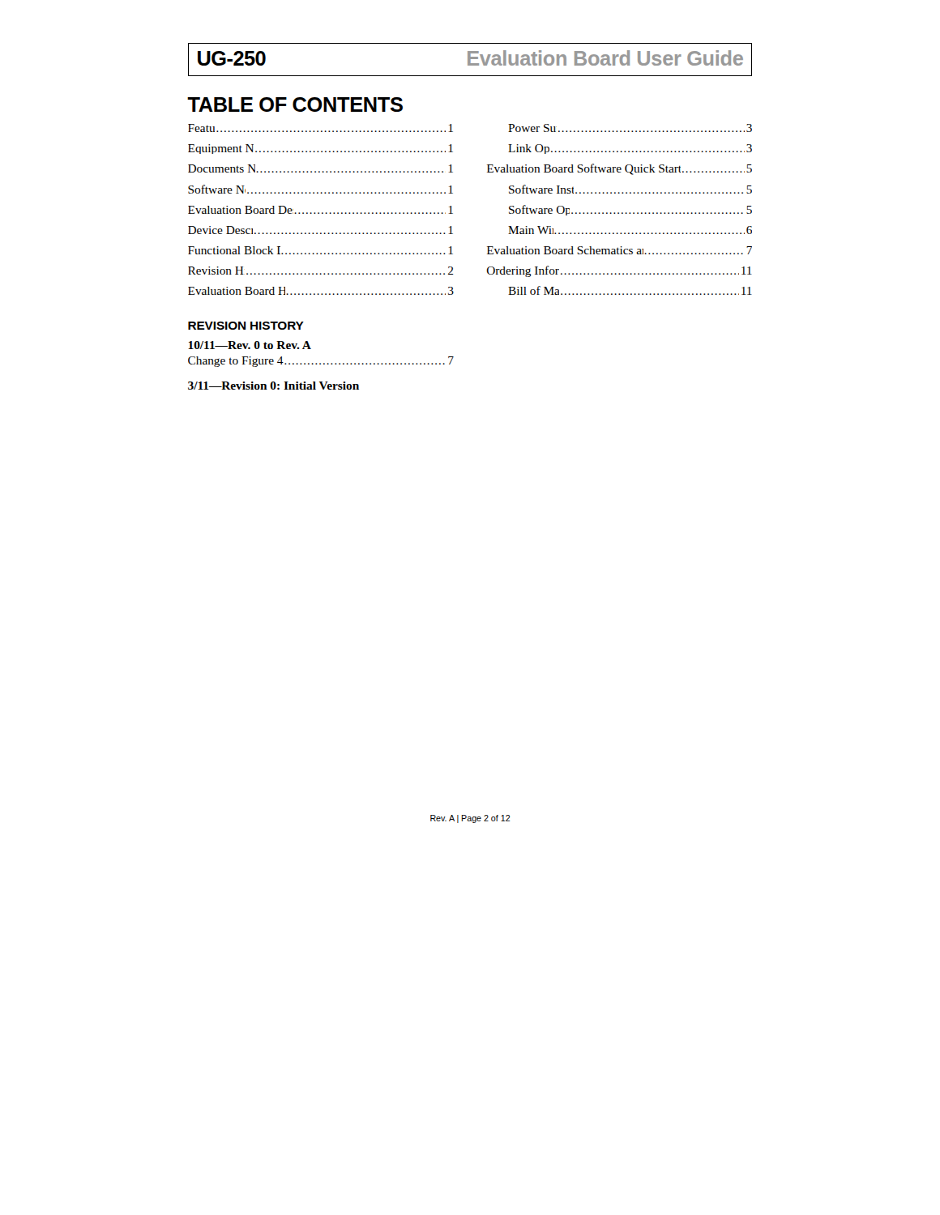UG-250
Evaluation Board User Guide
TABLE OF CONTENTS
Features........................................................................................... 1
Equipment Needed....................................................................... 1
Documents Needed....................................................................... 1
Software Needed............................................................................ 1
Evaluation Board Description....................................................... 1
Device Description......................................................................... 1
Functional Block Diagram............................................................. 1
Revision History............................................................................ 2
Evaluation Board Hardware........................................................... 3
REVISION HISTORY
10/11—Rev. 0 to Rev. A
Change to Figure 4......................................................................... 7
3/11—Revision 0: Initial Version
Power Supplies............................................................................. 3
Link Options................................................................................ 3
Evaluation Board Software Quick Start Procedures..................... 5
Software Installation..................................................................... 5
Software Operation....................................................................... 5
Main Window.............................................................................. 6
Evaluation Board Schematics and Artwork................................... 7
Ordering Information.................................................................... 11
Bill of Materials.......................................................................... 11
Rev. A | Page 2 of 12